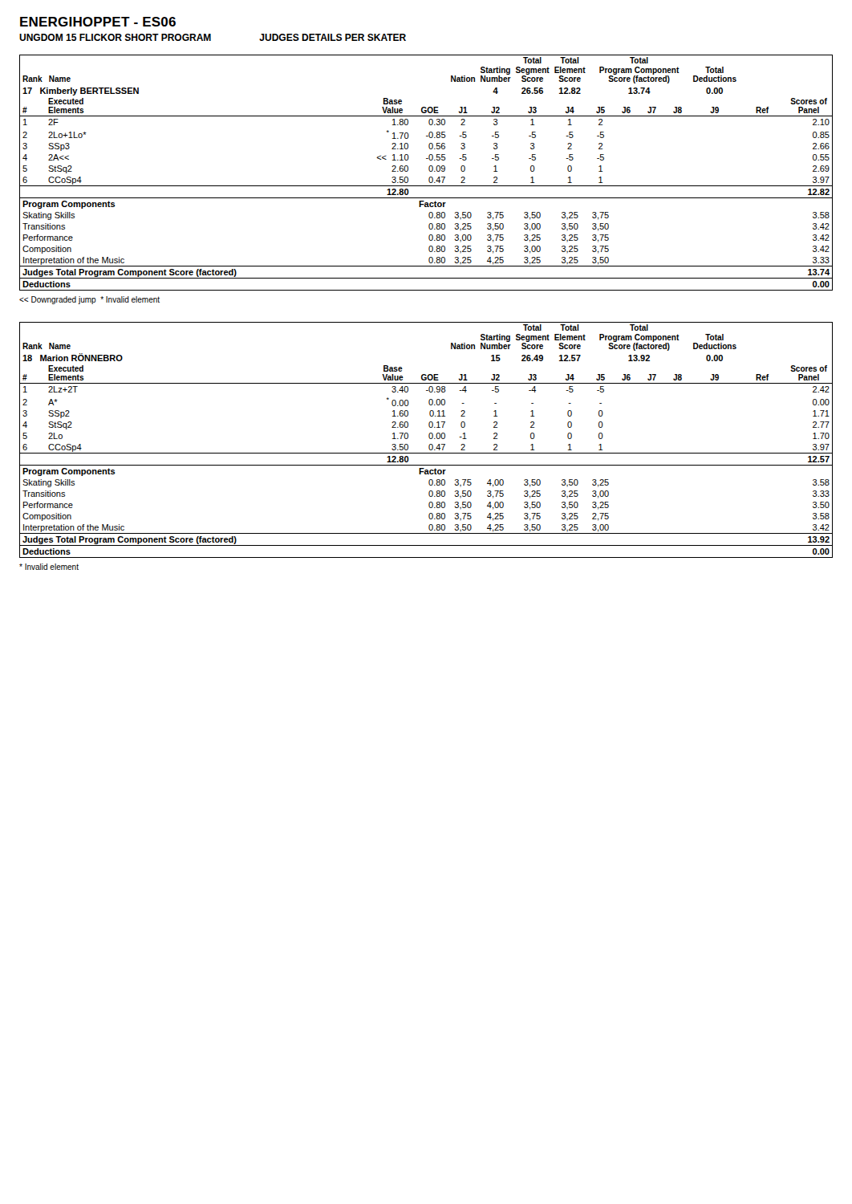ENERGIHOPPET - ES06
UNGDOM 15 FLICKOR SHORT PROGRAM JUDGES DETAILS PER SKATER
| Rank Name | Nation | Starting Number | Total Segment Score | Total Element Score | Total Program Component Score (factored) | Total Deductions |
| --- | --- | --- | --- | --- | --- | --- |
| 17 Kimberly BERTELSSEN | | 4 | 26.56 | 12.82 | 13.74 | 0.00 |
| # | Executed Elements | Base Value | GOE | J1 | J2 | J3 | J4 | J5 | J6 | J7 | J8 | J9 | Ref | Scores of Panel |
| 1 | 2F | 1.80 | 0.30 | 2 | 3 | 1 | 1 | 2 | | | | | | 2.10 |
| 2 | 2Lo+1Lo* | * 1.70 | -0.85 | -5 | -5 | -5 | -5 | -5 | | | | | | 0.85 |
| 3 | SSp3 | 2.10 | 0.56 | 3 | 3 | 3 | 2 | 2 | | | | | | 2.66 |
| 4 | 2A<< | << 1.10 | -0.55 | -5 | -5 | -5 | -5 | -5 | | | | | | 0.55 |
| 5 | StSq2 | 2.60 | 0.09 | 0 | 1 | 0 | 0 | 1 | | | | | | 2.69 |
| 6 | CCoSp4 | 3.50 | 0.47 | 2 | 2 | 1 | 1 | 1 | | | | | | 3.97 |
| | | 12.80 | | | 12.82 |
| Program Components | | Factor | | |
| Skating Skills | | 0.80 | 3,50 | 3,75 | 3,50 | 3,25 | 3,75 | | | | | | 3.58 |
| Transitions | | 0.80 | 3,25 | 3,50 | 3,00 | 3,50 | 3,50 | | | | | | 3.42 |
| Performance | | 0.80 | 3,00 | 3,75 | 3,25 | 3,25 | 3,75 | | | | | | 3.42 |
| Composition | | 0.80 | 3,25 | 3,75 | 3,00 | 3,25 | 3,75 | | | | | | 3.42 |
| Interpretation of the Music | | 0.80 | 3,25 | 4,25 | 3,25 | 3,25 | 3,50 | | | | | | 3.33 |
| Judges Total Program Component Score (factored) | | 13.74 |
| Deductions | | | | 0.00 |
<< Downgraded jump * Invalid element
| Rank Name | Nation | Starting Number | Total Segment Score | Total Element Score | Total Program Component Score (factored) | Total Deductions |
| --- | --- | --- | --- | --- | --- | --- |
| 18 Marion RÖNNEBRO | | 15 | 26.49 | 12.57 | 13.92 | 0.00 |
| # | Executed Elements | Base Value | GOE | J1 | J2 | J3 | J4 | J5 | J6 | J7 | J8 | J9 | Ref | Scores of Panel |
| 1 | 2Lz+2T | 3.40 | -0.98 | -4 | -5 | -4 | -5 | -5 | | | | | | 2.42 |
| 2 | A* | * 0.00 | 0.00 | - | - | - | - | - | | | | | | 0.00 |
| 3 | SSp2 | 1.60 | 0.11 | 2 | 1 | 1 | 0 | 0 | | | | | | 1.71 |
| 4 | StSq2 | 2.60 | 0.17 | 0 | 2 | 2 | 0 | 0 | | | | | | 2.77 |
| 5 | 2Lo | 1.70 | 0.00 | -1 | 2 | 0 | 0 | 0 | | | | | | 1.70 |
| 6 | CCoSp4 | 3.50 | 0.47 | 2 | 2 | 1 | 1 | 1 | | | | | | 3.97 |
| | | 12.80 | | | 12.57 |
| Program Components | | Factor | | |
| Skating Skills | | 0.80 | 3,75 | 4,00 | 3,50 | 3,50 | 3,25 | | | | | | 3.58 |
| Transitions | | 0.80 | 3,50 | 3,75 | 3,25 | 3,25 | 3,00 | | | | | | 3.33 |
| Performance | | 0.80 | 3,50 | 4,00 | 3,50 | 3,50 | 3,25 | | | | | | 3.50 |
| Composition | | 0.80 | 3,75 | 4,25 | 3,75 | 3,25 | 2,75 | | | | | | 3.58 |
| Interpretation of the Music | | 0.80 | 3,50 | 4,25 | 3,50 | 3,25 | 3,00 | | | | | | 3.42 |
| Judges Total Program Component Score (factored) | | 13.92 |
| Deductions | | | | 0.00 |
* Invalid element